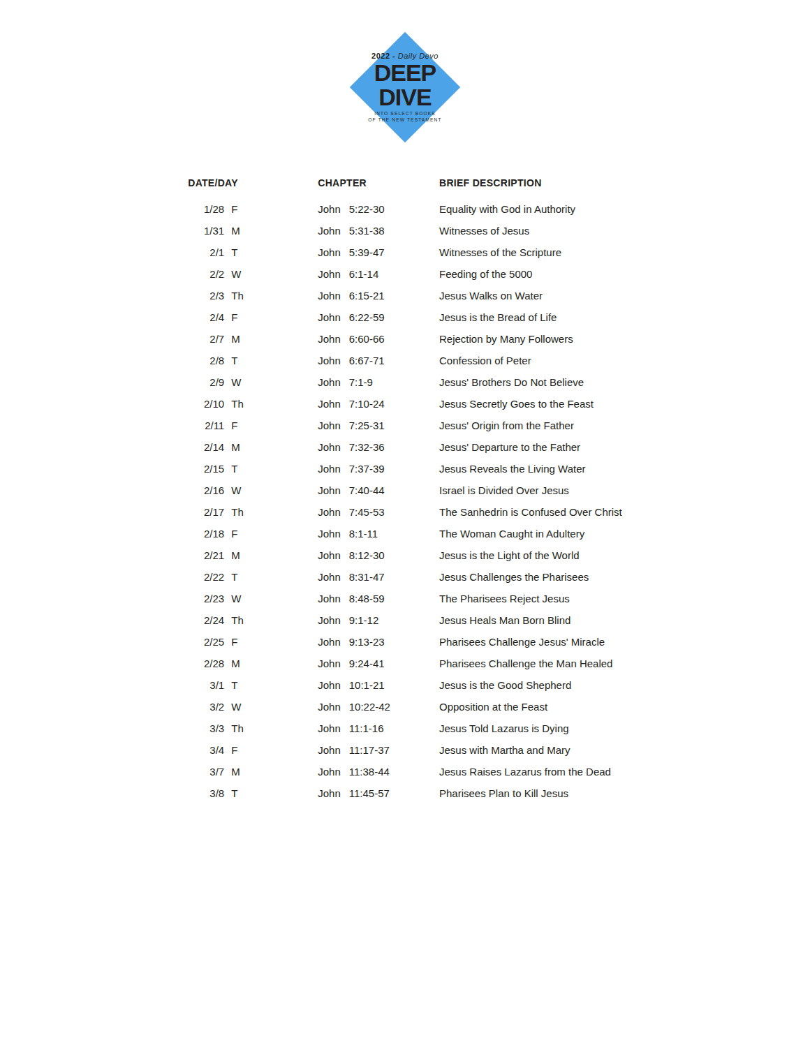2022 - Daily Devo
Deep Dive
Into Select Books
of the New Testament
| DATE/DAY | CHAPTER | BRIEF DESCRIPTION |
| --- | --- | --- |
| 1/28 | F | John | 5:22-30 | Equality with God in Authority |
| 1/31 | M | John | 5:31-38 | Witnesses of Jesus |
| 2/1 | T | John | 5:39-47 | Witnesses of the Scripture |
| 2/2 | W | John | 6:1-14 | Feeding of the 5000 |
| 2/3 | Th | John | 6:15-21 | Jesus Walks on Water |
| 2/4 | F | John | 6:22-59 | Jesus is the Bread of Life |
| 2/7 | M | John | 6:60-66 | Rejection by Many Followers |
| 2/8 | T | John | 6:67-71 | Confession of Peter |
| 2/9 | W | John | 7:1-9 | Jesus' Brothers Do Not Believe |
| 2/10 | Th | John | 7:10-24 | Jesus Secretly Goes to the Feast |
| 2/11 | F | John | 7:25-31 | Jesus' Origin from the Father |
| 2/14 | M | John | 7:32-36 | Jesus' Departure to the Father |
| 2/15 | T | John | 7:37-39 | Jesus Reveals the Living Water |
| 2/16 | W | John | 7:40-44 | Israel is Divided Over Jesus |
| 2/17 | Th | John | 7:45-53 | The Sanhedrin is Confused Over Christ |
| 2/18 | F | John | 8:1-11 | The Woman Caught in Adultery |
| 2/21 | M | John | 8:12-30 | Jesus is the Light of the World |
| 2/22 | T | John | 8:31-47 | Jesus Challenges the Pharisees |
| 2/23 | W | John | 8:48-59 | The Pharisees Reject Jesus |
| 2/24 | Th | John | 9:1-12 | Jesus Heals Man Born Blind |
| 2/25 | F | John | 9:13-23 | Pharisees Challenge Jesus' Miracle |
| 2/28 | M | John | 9:24-41 | Pharisees Challenge the Man Healed |
| 3/1 | T | John | 10:1-21 | Jesus is the Good Shepherd |
| 3/2 | W | John | 10:22-42 | Opposition at the Feast |
| 3/3 | Th | John | 11:1-16 | Jesus Told Lazarus is Dying |
| 3/4 | F | John | 11:17-37 | Jesus with Martha and Mary |
| 3/7 | M | John | 11:38-44 | Jesus Raises Lazarus from the Dead |
| 3/8 | T | John | 11:45-57 | Pharisees Plan to Kill Jesus |